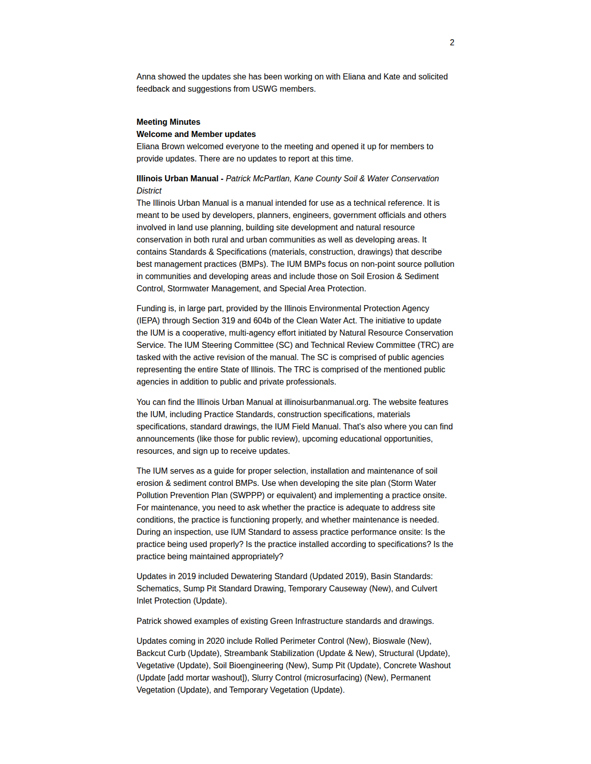2
Anna showed the updates she has been working on with Eliana and Kate and solicited feedback and suggestions from USWG members.
Meeting Minutes
Welcome and Member updates
Eliana Brown welcomed everyone to the meeting and opened it up for members to provide updates. There are no updates to report at this time.
Illinois Urban Manual - Patrick McPartlan, Kane County Soil & Water Conservation District
The Illinois Urban Manual is a manual intended for use as a technical reference. It is meant to be used by developers, planners, engineers, government officials and others involved in land use planning, building site development and natural resource conservation in both rural and urban communities as well as developing areas. It contains Standards & Specifications (materials, construction, drawings) that describe best management practices (BMPs). The IUM BMPs focus on non-point source pollution in communities and developing areas and include those on Soil Erosion & Sediment Control, Stormwater Management, and Special Area Protection.
Funding is, in large part, provided by the Illinois Environmental Protection Agency (IEPA) through Section 319 and 604b of the Clean Water Act. The initiative to update the IUM is a cooperative, multi-agency effort initiated by Natural Resource Conservation Service. The IUM Steering Committee (SC) and Technical Review Committee (TRC) are tasked with the active revision of the manual. The SC is comprised of public agencies representing the entire State of Illinois. The TRC is comprised of the mentioned public agencies in addition to public and private professionals.
You can find the Illinois Urban Manual at illinoisurbanmanual.org. The website features the IUM, including Practice Standards, construction specifications, materials specifications, standard drawings, the IUM Field Manual. That's also where you can find announcements (like those for public review), upcoming educational opportunities, resources, and sign up to receive updates.
The IUM serves as a guide for proper selection, installation and maintenance of soil erosion & sediment control BMPs. Use when developing the site plan (Storm Water Pollution Prevention Plan (SWPPP) or equivalent) and implementing a practice onsite. For maintenance, you need to ask whether the practice is adequate to address site conditions, the practice is functioning properly, and whether maintenance is needed. During an inspection, use IUM Standard to assess practice performance onsite: Is the practice being used properly? Is the practice installed according to specifications? Is the practice being maintained appropriately?
Updates in 2019 included Dewatering Standard (Updated 2019), Basin Standards: Schematics, Sump Pit Standard Drawing, Temporary Causeway (New), and Culvert Inlet Protection (Update).
Patrick showed examples of existing Green Infrastructure standards and drawings.
Updates coming in 2020 include Rolled Perimeter Control (New), Bioswale (New), Backcut Curb (Update), Streambank Stabilization (Update & New), Structural (Update), Vegetative (Update), Soil Bioengineering (New), Sump Pit (Update), Concrete Washout (Update [add mortar washout]), Slurry Control (microsurfacing) (New), Permanent Vegetation (Update), and Temporary Vegetation (Update).